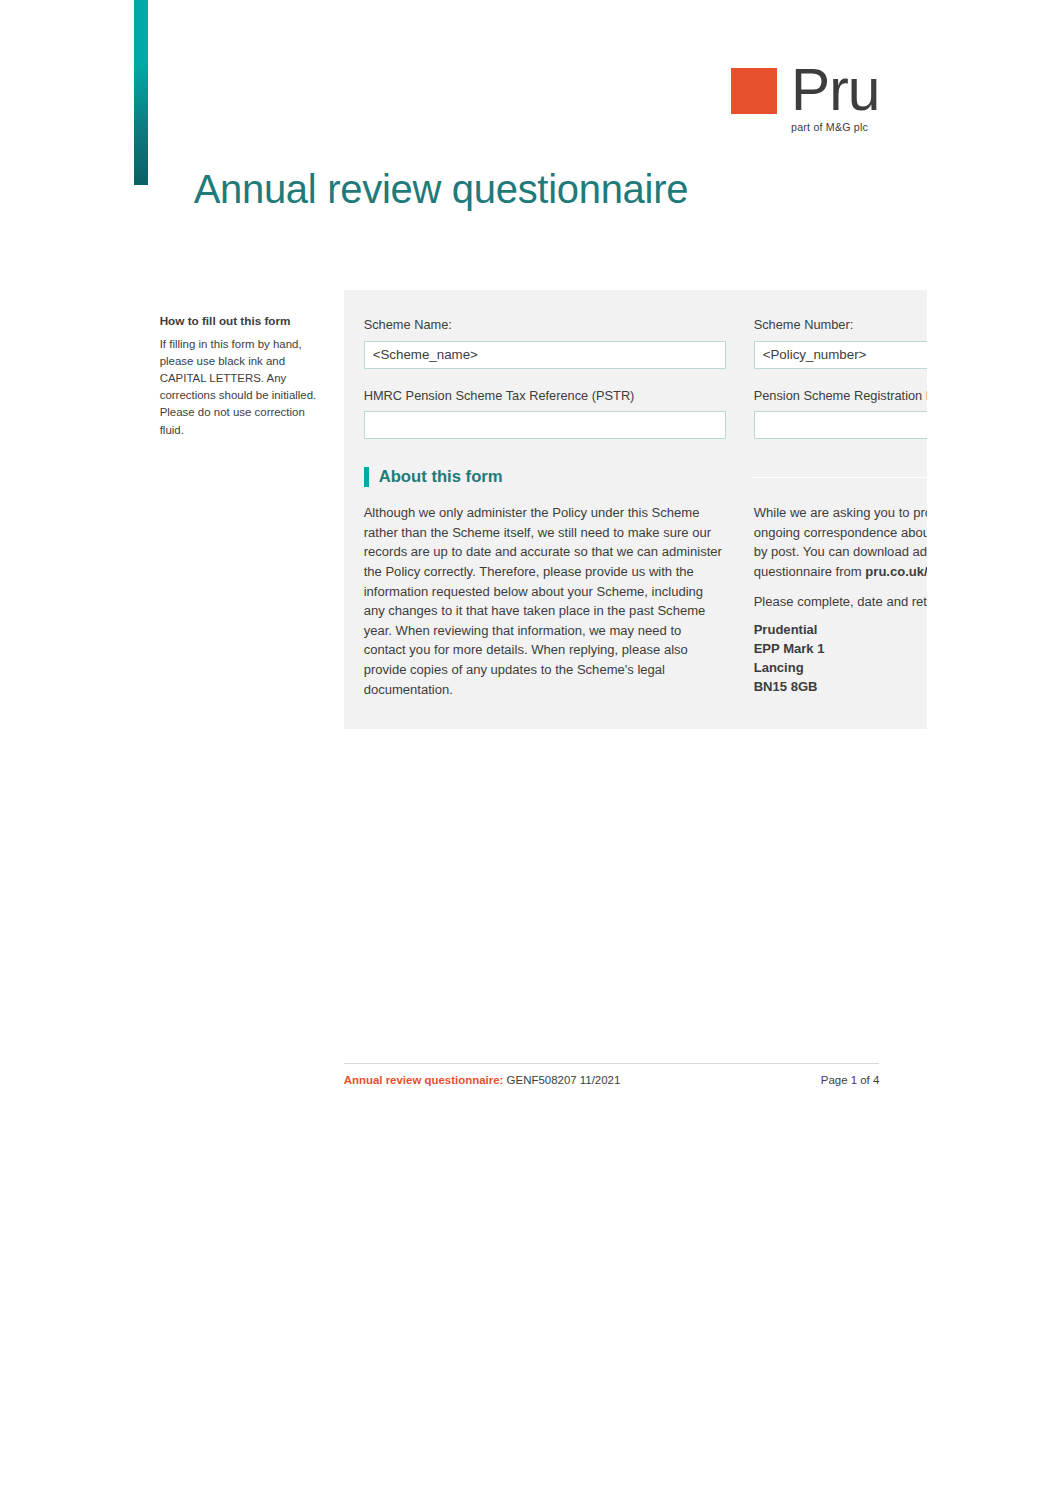Pru part of M&G plc
Annual review questionnaire
How to fill out this form
If filling in this form by hand, please use black ink and CAPITAL LETTERS. Any corrections should be initialled. Please do not use correction fluid.
Scheme Name:
<Scheme_name>
Scheme Number:
<Policy_number>
HMRC Pension Scheme Tax Reference (PSTR)
Pension Scheme Registration Number
About this form
Although we only administer the Policy under this Scheme rather than the Scheme itself, we still need to make sure our records are up to date and accurate so that we can administer the Policy correctly. Therefore, please provide us with the information requested below about your Scheme, including any changes to it that have taken place in the past Scheme year. When reviewing that information, we may need to contact you for more details. When replying, please also provide copies of any updates to the Scheme's legal documentation.
While we are asking you to provide us with email addresses ongoing correspondence about the Scheme will continue to be by post. You can download additional copies of this questionnaire from pru.co.uk/trustees
Please complete, date and return the form to:
Prudential
EPP Mark 1
Lancing
BN15 8GB
Annual review questionnaire: GENF508207 11/2021
Page 1 of 4